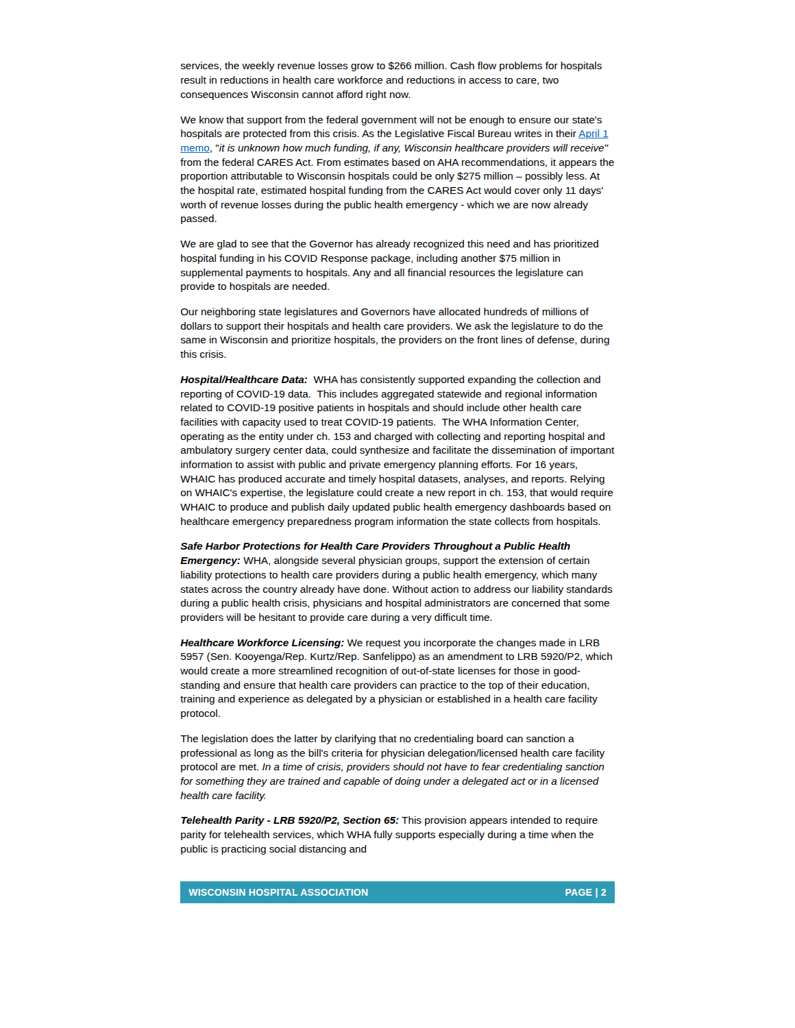services, the weekly revenue losses grow to $266 million. Cash flow problems for hospitals result in reductions in health care workforce and reductions in access to care, two consequences Wisconsin cannot afford right now.
We know that support from the federal government will not be enough to ensure our state's hospitals are protected from this crisis. As the Legislative Fiscal Bureau writes in their April 1 memo, "it is unknown how much funding, if any, Wisconsin healthcare providers will receive" from the federal CARES Act. From estimates based on AHA recommendations, it appears the proportion attributable to Wisconsin hospitals could be only $275 million – possibly less. At the hospital rate, estimated hospital funding from the CARES Act would cover only 11 days' worth of revenue losses during the public health emergency - which we are now already passed.
We are glad to see that the Governor has already recognized this need and has prioritized hospital funding in his COVID Response package, including another $75 million in supplemental payments to hospitals. Any and all financial resources the legislature can provide to hospitals are needed.
Our neighboring state legislatures and Governors have allocated hundreds of millions of dollars to support their hospitals and health care providers. We ask the legislature to do the same in Wisconsin and prioritize hospitals, the providers on the front lines of defense, during this crisis.
Hospital/Healthcare Data: WHA has consistently supported expanding the collection and reporting of COVID-19 data. This includes aggregated statewide and regional information related to COVID-19 positive patients in hospitals and should include other health care facilities with capacity used to treat COVID-19 patients. The WHA Information Center, operating as the entity under ch. 153 and charged with collecting and reporting hospital and ambulatory surgery center data, could synthesize and facilitate the dissemination of important information to assist with public and private emergency planning efforts. For 16 years, WHAIC has produced accurate and timely hospital datasets, analyses, and reports. Relying on WHAIC's expertise, the legislature could create a new report in ch. 153, that would require WHAIC to produce and publish daily updated public health emergency dashboards based on healthcare emergency preparedness program information the state collects from hospitals.
Safe Harbor Protections for Health Care Providers Throughout a Public Health Emergency: WHA, alongside several physician groups, support the extension of certain liability protections to health care providers during a public health emergency, which many states across the country already have done. Without action to address our liability standards during a public health crisis, physicians and hospital administrators are concerned that some providers will be hesitant to provide care during a very difficult time.
Healthcare Workforce Licensing: We request you incorporate the changes made in LRB 5957 (Sen. Kooyenga/Rep. Kurtz/Rep. Sanfelippo) as an amendment to LRB 5920/P2, which would create a more streamlined recognition of out-of-state licenses for those in good-standing and ensure that health care providers can practice to the top of their education, training and experience as delegated by a physician or established in a health care facility protocol.
The legislation does the latter by clarifying that no credentialing board can sanction a professional as long as the bill's criteria for physician delegation/licensed health care facility protocol are met. In a time of crisis, providers should not have to fear credentialing sanction for something they are trained and capable of doing under a delegated act or in a licensed health care facility.
Telehealth Parity - LRB 5920/P2, Section 65: This provision appears intended to require parity for telehealth services, which WHA fully supports especially during a time when the public is practicing social distancing and
WISCONSIN HOSPITAL ASSOCIATION PAGE | 2